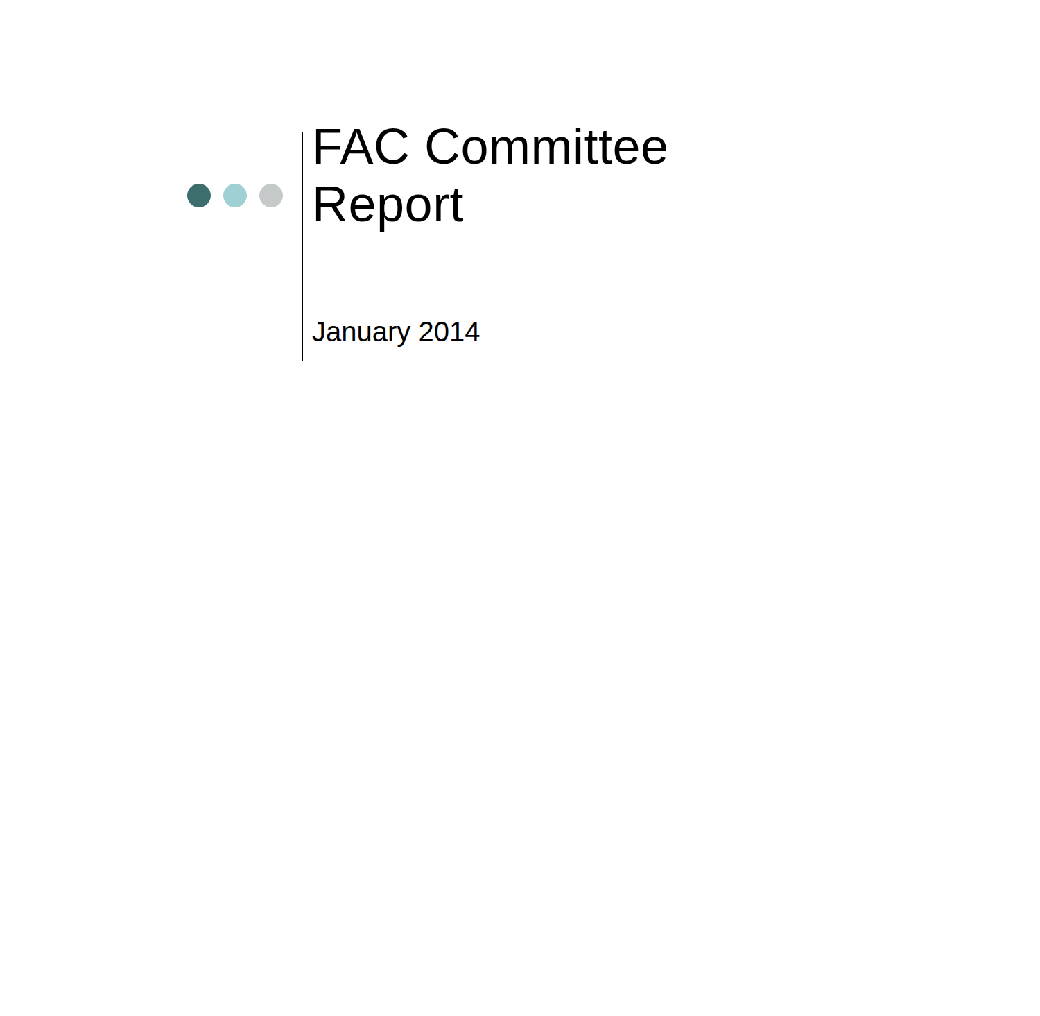FAC Committee
Report
January 2014